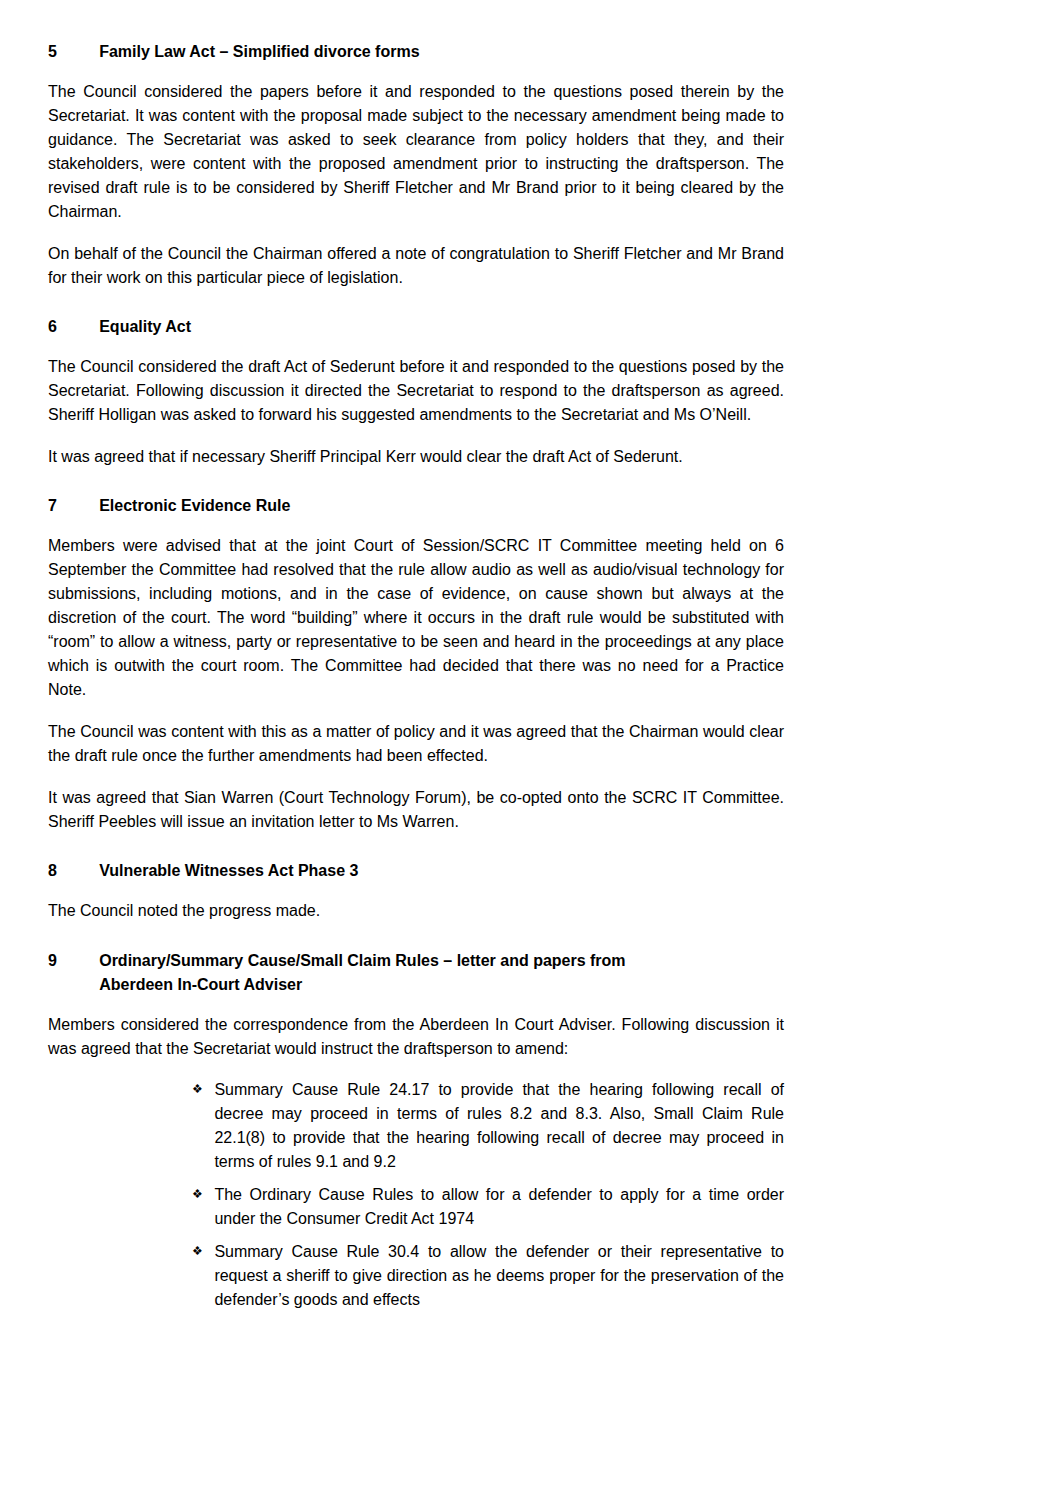5 Family Law Act – Simplified divorce forms
The Council considered the papers before it and responded to the questions posed therein by the Secretariat. It was content with the proposal made subject to the necessary amendment being made to guidance. The Secretariat was asked to seek clearance from policy holders that they, and their stakeholders, were content with the proposed amendment prior to instructing the draftsperson. The revised draft rule is to be considered by Sheriff Fletcher and Mr Brand prior to it being cleared by the Chairman.
On behalf of the Council the Chairman offered a note of congratulation to Sheriff Fletcher and Mr Brand for their work on this particular piece of legislation.
6 Equality Act
The Council considered the draft Act of Sederunt before it and responded to the questions posed by the Secretariat. Following discussion it directed the Secretariat to respond to the draftsperson as agreed. Sheriff Holligan was asked to forward his suggested amendments to the Secretariat and Ms O’Neill.
It was agreed that if necessary Sheriff Principal Kerr would clear the draft Act of Sederunt.
7 Electronic Evidence Rule
Members were advised that at the joint Court of Session/SCRC IT Committee meeting held on 6 September the Committee had resolved that the rule allow audio as well as audio/visual technology for submissions, including motions, and in the case of evidence, on cause shown but always at the discretion of the court. The word “building” where it occurs in the draft rule would be substituted with “room” to allow a witness, party or representative to be seen and heard in the proceedings at any place which is outwith the court room. The Committee had decided that there was no need for a Practice Note.
The Council was content with this as a matter of policy and it was agreed that the Chairman would clear the draft rule once the further amendments had been effected.
It was agreed that Sian Warren (Court Technology Forum), be co-opted onto the SCRC IT Committee. Sheriff Peebles will issue an invitation letter to Ms Warren.
8 Vulnerable Witnesses Act Phase 3
The Council noted the progress made.
9 Ordinary/Summary Cause/Small Claim Rules – letter and papers from
Aberdeen In-Court Adviser
Members considered the correspondence from the Aberdeen In Court Adviser. Following discussion it was agreed that the Secretariat would instruct the draftsperson to amend:
Summary Cause Rule 24.17 to provide that the hearing following recall of decree may proceed in terms of rules 8.2 and 8.3. Also, Small Claim Rule 22.1(8) to provide that the hearing following recall of decree may proceed in terms of rules 9.1 and 9.2
The Ordinary Cause Rules to allow for a defender to apply for a time order under the Consumer Credit Act 1974
Summary Cause Rule 30.4 to allow the defender or their representative to request a sheriff to give direction as he deems proper for the preservation of the defender’s goods and effects